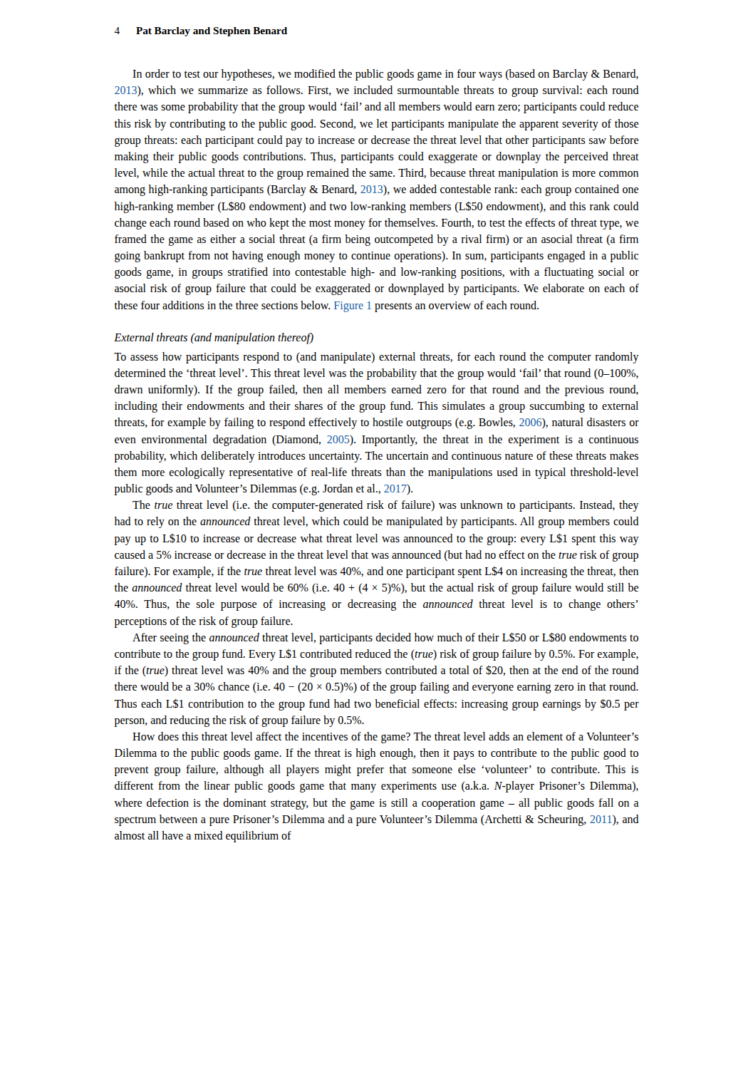4 Pat Barclay and Stephen Benard
In order to test our hypotheses, we modified the public goods game in four ways (based on Barclay & Benard, 2013), which we summarize as follows. First, we included surmountable threats to group survival: each round there was some probability that the group would ‘fail’ and all members would earn zero; participants could reduce this risk by contributing to the public good. Second, we let participants manipulate the apparent severity of those group threats: each participant could pay to increase or decrease the threat level that other participants saw before making their public goods contributions. Thus, participants could exaggerate or downplay the perceived threat level, while the actual threat to the group remained the same. Third, because threat manipulation is more common among high-ranking participants (Barclay & Benard, 2013), we added contestable rank: each group contained one high-ranking member (L$80 endowment) and two low-ranking members (L$50 endowment), and this rank could change each round based on who kept the most money for themselves. Fourth, to test the effects of threat type, we framed the game as either a social threat (a firm being outcompeted by a rival firm) or an asocial threat (a firm going bankrupt from not having enough money to continue operations). In sum, participants engaged in a public goods game, in groups stratified into contestable high- and low-ranking positions, with a fluctuating social or asocial risk of group failure that could be exaggerated or downplayed by participants. We elaborate on each of these four additions in the three sections below. Figure 1 presents an overview of each round.
External threats (and manipulation thereof)
To assess how participants respond to (and manipulate) external threats, for each round the computer randomly determined the ‘threat level’. This threat level was the probability that the group would ‘fail’ that round (0–100%, drawn uniformly). If the group failed, then all members earned zero for that round and the previous round, including their endowments and their shares of the group fund. This simulates a group succumbing to external threats, for example by failing to respond effectively to hostile outgroups (e.g. Bowles, 2006), natural disasters or even environmental degradation (Diamond, 2005). Importantly, the threat in the experiment is a continuous probability, which deliberately introduces uncertainty. The uncertain and continuous nature of these threats makes them more ecologically representative of real-life threats than the manipulations used in typical threshold-level public goods and Volunteer’s Dilemmas (e.g. Jordan et al., 2017).
The true threat level (i.e. the computer-generated risk of failure) was unknown to participants. Instead, they had to rely on the announced threat level, which could be manipulated by participants. All group members could pay up to L$10 to increase or decrease what threat level was announced to the group: every L$1 spent this way caused a 5% increase or decrease in the threat level that was announced (but had no effect on the true risk of group failure). For example, if the true threat level was 40%, and one participant spent L$4 on increasing the threat, then the announced threat level would be 60% (i.e. 40 + (4 × 5)%), but the actual risk of group failure would still be 40%. Thus, the sole purpose of increasing or decreasing the announced threat level is to change others’ perceptions of the risk of group failure.
After seeing the announced threat level, participants decided how much of their L$50 or L$80 endowments to contribute to the group fund. Every L$1 contributed reduced the (true) risk of group failure by 0.5%. For example, if the (true) threat level was 40% and the group members contributed a total of $20, then at the end of the round there would be a 30% chance (i.e. 40 − (20 × 0.5)%) of the group failing and everyone earning zero in that round. Thus each L$1 contribution to the group fund had two beneficial effects: increasing group earnings by $0.5 per person, and reducing the risk of group failure by 0.5%.
How does this threat level affect the incentives of the game? The threat level adds an element of a Volunteer’s Dilemma to the public goods game. If the threat is high enough, then it pays to contribute to the public good to prevent group failure, although all players might prefer that someone else ‘volunteer’ to contribute. This is different from the linear public goods game that many experiments use (a.k.a. N-player Prisoner’s Dilemma), where defection is the dominant strategy, but the game is still a cooperation game – all public goods fall on a spectrum between a pure Prisoner’s Dilemma and a pure Volunteer’s Dilemma (Archetti & Scheuring, 2011), and almost all have a mixed equilibrium of